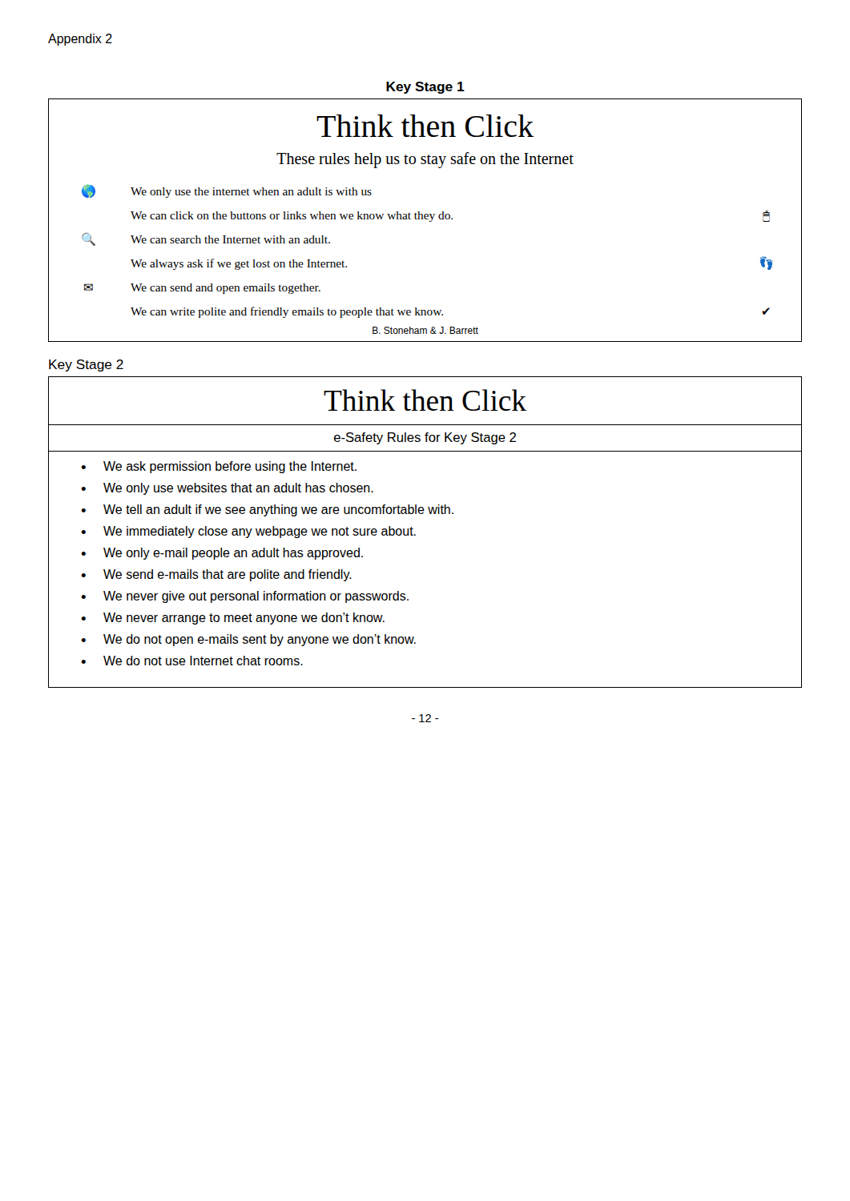Appendix 2
Key Stage 1
Think then Click
These rules help us to stay safe on the Internet
| 🌎 | We only use the internet when an adult is with us | |
| | We can click on the buttons or links when we know what they do. | 🖱 |
| 🔍 | We can search the Internet with an adult. | |
| | We always ask if we get lost on the Internet. | 👣 |
| ✉ | We can send and open emails together. | |
| | We can write polite and friendly emails to people that we know. | ✔ |
B. Stoneham & J. Barrett
Key Stage 2
Think then Click
e-Safety Rules for Key Stage 2
We ask permission before using the Internet.
We only use websites that an adult has chosen.
We tell an adult if we see anything we are uncomfortable with.
We immediately close any webpage we not sure about.
We only e-mail people an adult has approved.
We send e-mails that are polite and friendly.
We never give out personal information or passwords.
We never arrange to meet anyone we don’t know.
We do not open e-mails sent by anyone we don’t know.
We do not use Internet chat rooms.
- 12 -